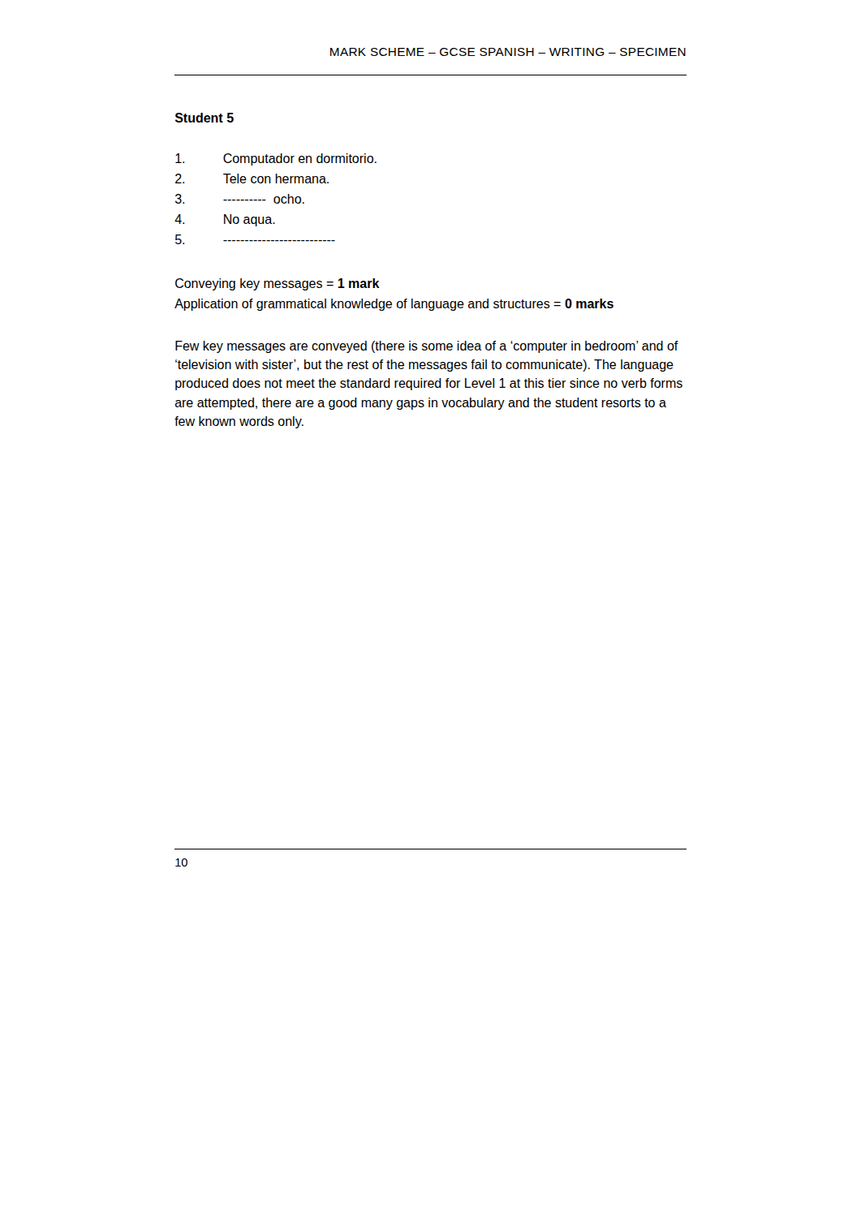MARK SCHEME – GCSE SPANISH – WRITING – SPECIMEN
Student 5
| 1. | Computador en dormitorio. |
| 2. | Tele con hermana. |
| 3. | ---------- ocho. |
| 4. | No aqua. |
| 5. | -------------------------- |
Conveying key messages = 1 mark
Application of grammatical knowledge of language and structures = 0 marks
Few key messages are conveyed (there is some idea of a ‘computer in bedroom’ and of ‘television with sister’, but the rest of the messages fail to communicate). The language produced does not meet the standard required for Level 1 at this tier since no verb forms are attempted, there are a good many gaps in vocabulary and the student resorts to a few known words only.
10